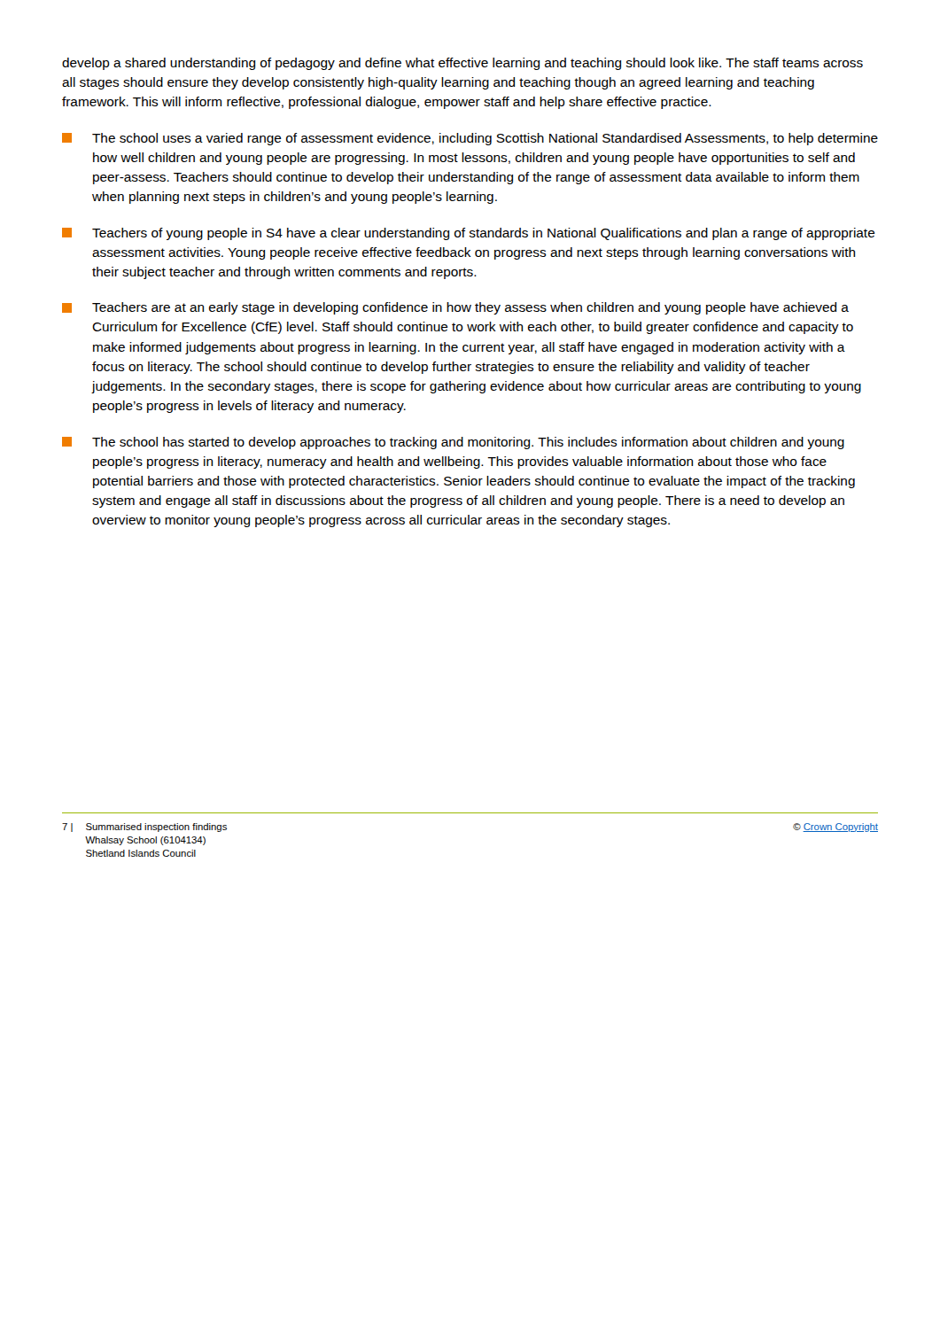develop a shared understanding of pedagogy and define what effective learning and teaching should look like. The staff teams across all stages should ensure they develop consistently high-quality learning and teaching though an agreed learning and teaching framework. This will inform reflective, professional dialogue, empower staff and help share effective practice.
The school uses a varied range of assessment evidence, including Scottish National Standardised Assessments, to help determine how well children and young people are progressing. In most lessons, children and young people have opportunities to self and peer-assess. Teachers should continue to develop their understanding of the range of assessment data available to inform them when planning next steps in children’s and young people’s learning.
Teachers of young people in S4 have a clear understanding of standards in National Qualifications and plan a range of appropriate assessment activities. Young people receive effective feedback on progress and next steps through learning conversations with their subject teacher and through written comments and reports.
Teachers are at an early stage in developing confidence in how they assess when children and young people have achieved a Curriculum for Excellence (CfE) level. Staff should continue to work with each other, to build greater confidence and capacity to make informed judgements about progress in learning. In the current year, all staff have engaged in moderation activity with a focus on literacy. The school should continue to develop further strategies to ensure the reliability and validity of teacher judgements. In the secondary stages, there is scope for gathering evidence about how curricular areas are contributing to young people’s progress in levels of literacy and numeracy.
The school has started to develop approaches to tracking and monitoring. This includes information about children and young people’s progress in literacy, numeracy and health and wellbeing. This provides valuable information about those who face potential barriers and those with protected characteristics. Senior leaders should continue to evaluate the impact of the tracking system and engage all staff in discussions about the progress of all children and young people. There is a need to develop an overview to monitor young people’s progress across all curricular areas in the secondary stages.
7 |
Summarised inspection findings
Whalsay School (6104134)
Shetland Islands Council
© Crown Copyright